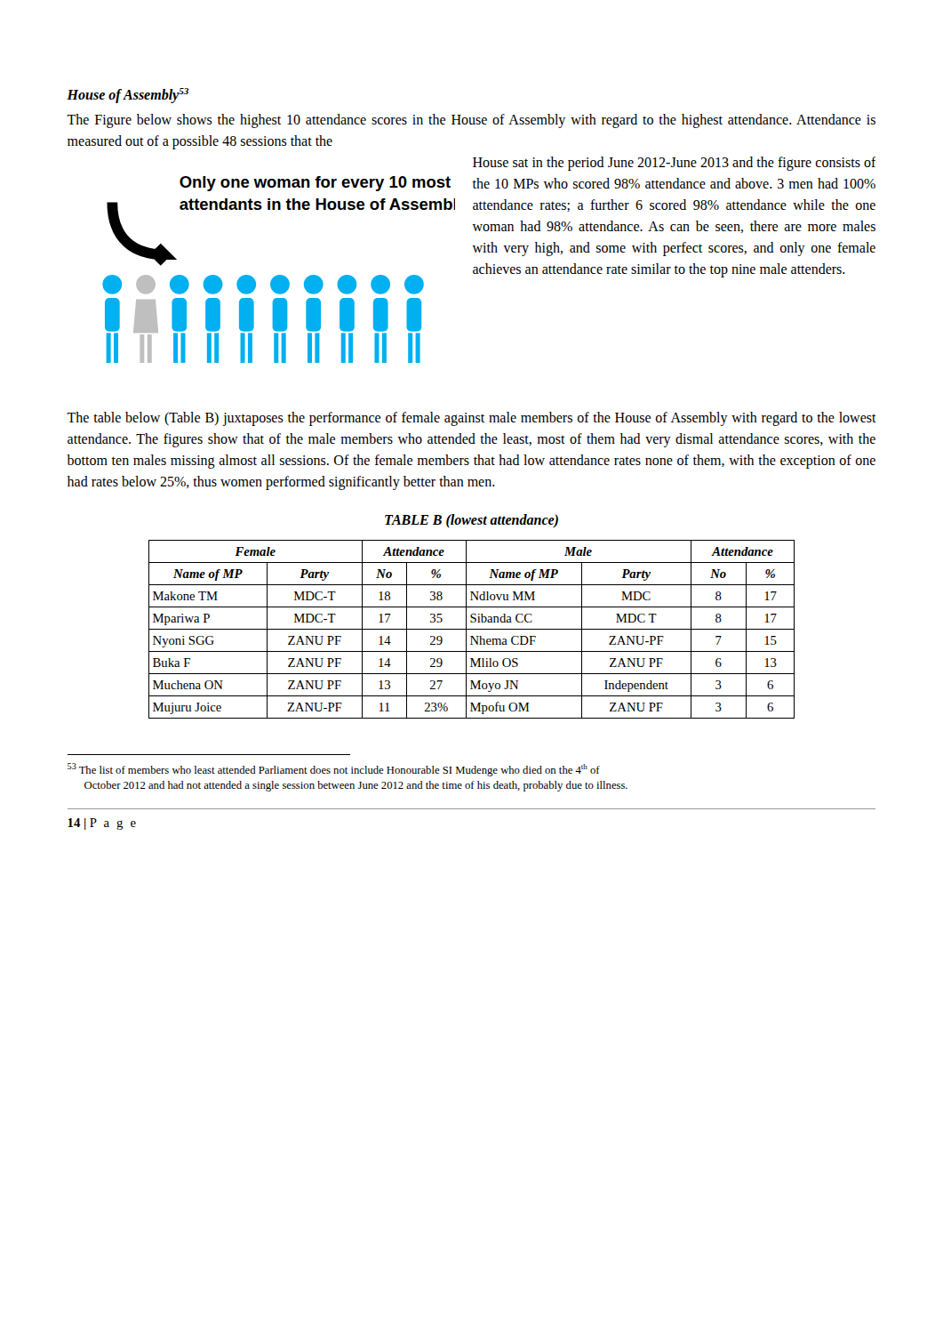House of Assembly53
The Figure below shows the highest 10 attendance scores in the House of Assembly with regard to the highest attendance. Attendance is measured out of a possible 48 sessions that the
House sat in the period June 2012-June 2013 and the figure consists of the 10 MPs who scored 98% attendance and above. 3 men had 100% attendance rates; a further 6 scored 98% attendance while the one woman had 98% attendance. As can be seen, there are more males with very high, and some with perfect scores, and only one female achieves an attendance rate similar to the top nine male attenders.
The table below (Table B) juxtaposes the performance of female against male members of the House of Assembly with regard to the lowest attendance. The figures show that of the male members who attended the least, most of them had very dismal attendance scores, with the bottom ten males missing almost all sessions. Of the female members that had low attendance rates none of them, with the exception of one had rates below 25%, thus women performed significantly better than men.
TABLE B (lowest attendance)
| Female | Attendance | Male | Attendance |
| --- | --- | --- | --- |
| Name of MP | Party | No | % | Name of MP | Party | No | % |
| Makone TM | MDC-T | 18 | 38 | Ndlovu MM | MDC | 8 | 17 |
| Mpariwa P | MDC-T | 17 | 35 | Sibanda CC | MDC T | 8 | 17 |
| Nyoni SGG | ZANU PF | 14 | 29 | Nhema CDF | ZANU-PF | 7 | 15 |
| Buka F | ZANU PF | 14 | 29 | Mlilo OS | ZANU PF | 6 | 13 |
| Muchena ON | ZANU PF | 13 | 27 | Moyo JN | Independent | 3 | 6 |
| Mujuru Joice | ZANU-PF | 11 | 23% | Mpofu OM | ZANU PF | 3 | 6 |
53 The list of members who least attended Parliament does not include Honourable SI Mudenge who died on the 4th of October 2012 and had not attended a single session between June 2012 and the time of his death, probably due to illness.
14 | P a g e